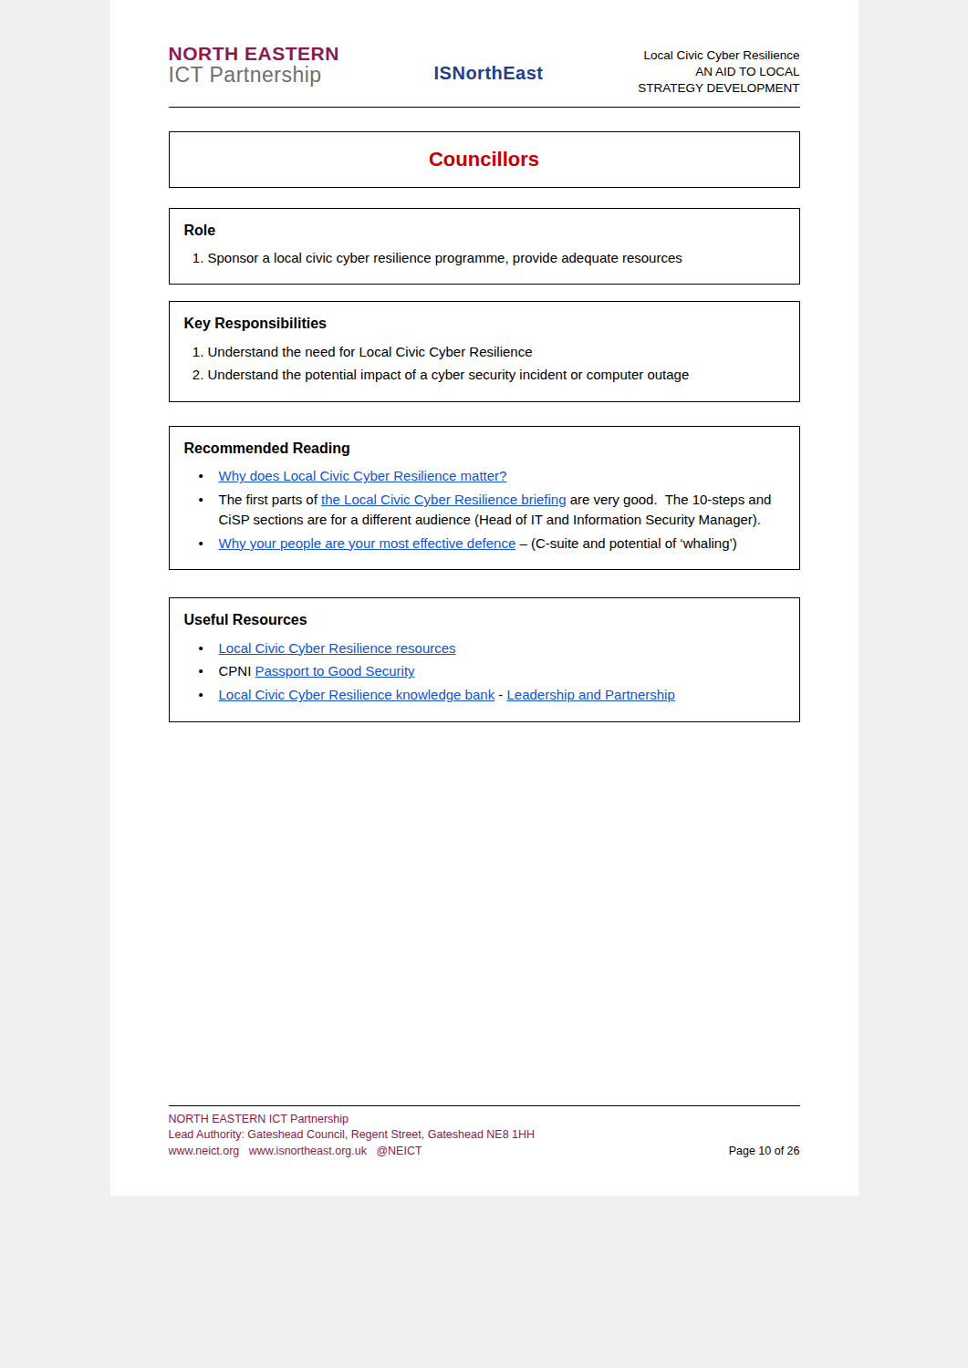NORTH EASTERN
ICT Partnership
IS NorthEast
Local Civic Cyber Resilience
AN AID TO LOCAL
STRATEGY DEVELOPMENT
Councillors
Role
Sponsor a local civic cyber resilience programme, provide adequate resources
Key Responsibilities
Understand the need for Local Civic Cyber Resilience
Understand the potential impact of a cyber security incident or computer outage
Recommended Reading
Why does Local Civic Cyber Resilience matter?
The first parts of the Local Civic Cyber Resilience briefing are very good. The 10-steps and CiSP sections are for a different audience (Head of IT and Information Security Manager).
Why your people are your most effective defence – (C-suite and potential of ‘whaling’)
Useful Resources
Local Civic Cyber Resilience resources
CPNI Passport to Good Security
Local Civic Cyber Resilience knowledge bank - Leadership and Partnership
NORTH EASTERN ICT Partnership
Lead Authority: Gateshead Council, Regent Street, Gateshead NE8 1HH
www.neict.org www.isnortheast.org.uk @NEICT
Page 10 of 26